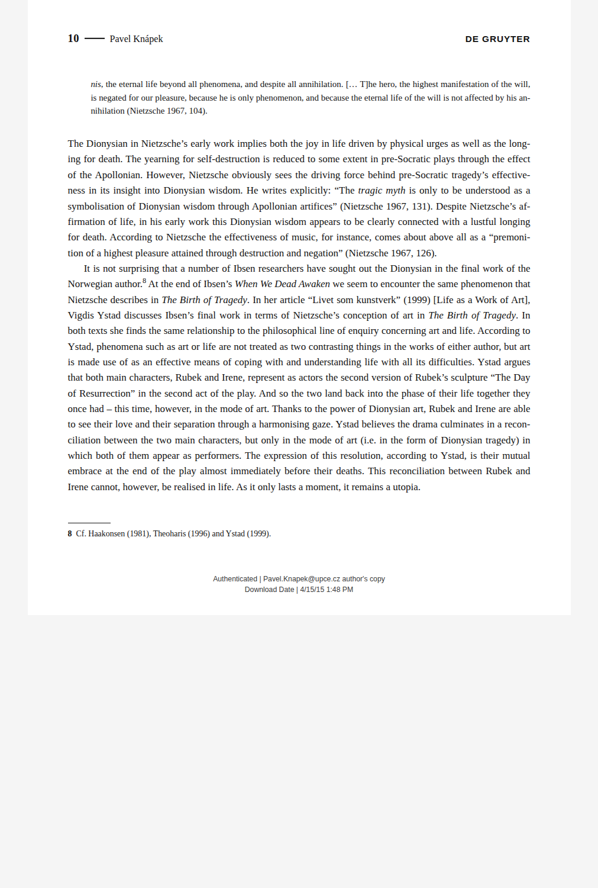10 Pavel Knápek DE GRUYTER
nis, the eternal life beyond all phenomena, and despite all annihilation. [… T]he hero, the highest manifestation of the will, is negated for our pleasure, because he is only phenomenon, and because the eternal life of the will is not affected by his annihilation (Nietzsche 1967, 104).
The Dionysian in Nietzsche’s early work implies both the joy in life driven by physical urges as well as the longing for death. The yearning for self-destruction is reduced to some extent in pre-Socratic plays through the effect of the Apollonian. However, Nietzsche obviously sees the driving force behind pre-Socratic tragedy’s effectiveness in its insight into Dionysian wisdom. He writes explicitly: “The tragic myth is only to be understood as a symbolisation of Dionysian wisdom through Apollonian artifices” (Nietzsche 1967, 131). Despite Nietzsche’s affirmation of life, in his early work this Dionysian wisdom appears to be clearly connected with a lustful longing for death. According to Nietzsche the effectiveness of music, for instance, comes about above all as a “premonition of a highest pleasure attained through destruction and negation” (Nietzsche 1967, 126).
It is not surprising that a number of Ibsen researchers have sought out the Dionysian in the final work of the Norwegian author.8 At the end of Ibsen’s When We Dead Awaken we seem to encounter the same phenomenon that Nietzsche describes in The Birth of Tragedy. In her article “Livet som kunstverk” (1999) [Life as a Work of Art], Vigdis Ystad discusses Ibsen’s final work in terms of Nietzsche’s conception of art in The Birth of Tragedy. In both texts she finds the same relationship to the philosophical line of enquiry concerning art and life. According to Ystad, phenomena such as art or life are not treated as two contrasting things in the works of either author, but art is made use of as an effective means of coping with and understanding life with all its difficulties. Ystad argues that both main characters, Rubek and Irene, represent as actors the second version of Rubek’s sculpture “The Day of Resurrection” in the second act of the play. And so the two land back into the phase of their life together they once had – this time, however, in the mode of art. Thanks to the power of Dionysian art, Rubek and Irene are able to see their love and their separation through a harmonising gaze. Ystad believes the drama culminates in a reconciliation between the two main characters, but only in the mode of art (i.e. in the form of Dionysian tragedy) in which both of them appear as performers. The expression of this resolution, according to Ystad, is their mutual embrace at the end of the play almost immediately before their deaths. This reconciliation between Rubek and Irene cannot, however, be realised in life. As it only lasts a moment, it remains a utopia.
8 Cf. Haakonsen (1981), Theoharis (1996) and Ystad (1999).
Authenticated | Pavel.Knapek@upce.cz author's copy
Download Date | 4/15/15 1:48 PM